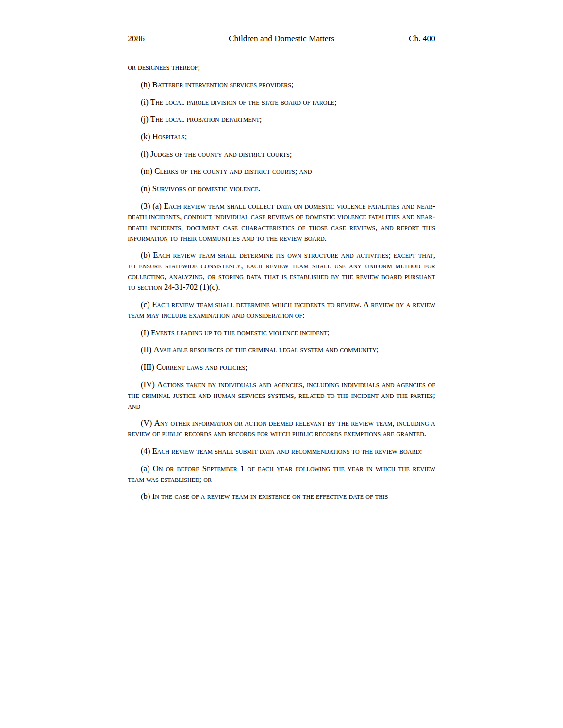2086
Children and Domestic Matters
Ch. 400
or designees thereof;
(h) Batterer intervention services providers;
(i) The local parole division of the state board of parole;
(j) The local probation department;
(k) Hospitals;
(l) Judges of the county and district courts;
(m) Clerks of the county and district courts; and
(n) Survivors of domestic violence.
(3) (a) Each review team shall collect data on domestic violence fatalities and near-death incidents, conduct individual case reviews of domestic violence fatalities and near-death incidents, document case characteristics of those case reviews, and report this information to their communities and to the review board.
(b) Each review team shall determine its own structure and activities; except that, to ensure statewide consistency, each review team shall use any uniform method for collecting, analyzing, or storing data that is established by the review board pursuant to section 24-31-702 (1)(c).
(c) Each review team shall determine which incidents to review. A review by a review team may include examination and consideration of:
(I) Events leading up to the domestic violence incident;
(II) Available resources of the criminal legal system and community;
(III) Current laws and policies;
(IV) Actions taken by individuals and agencies, including individuals and agencies of the criminal justice and human services systems, related to the incident and the parties; and
(V) Any other information or action deemed relevant by the review team, including a review of public records and records for which public records exemptions are granted.
(4) Each review team shall submit data and recommendations to the review board:
(a) On or before September 1 of each year following the year in which the review team was established; or
(b) In the case of a review team in existence on the effective date of this